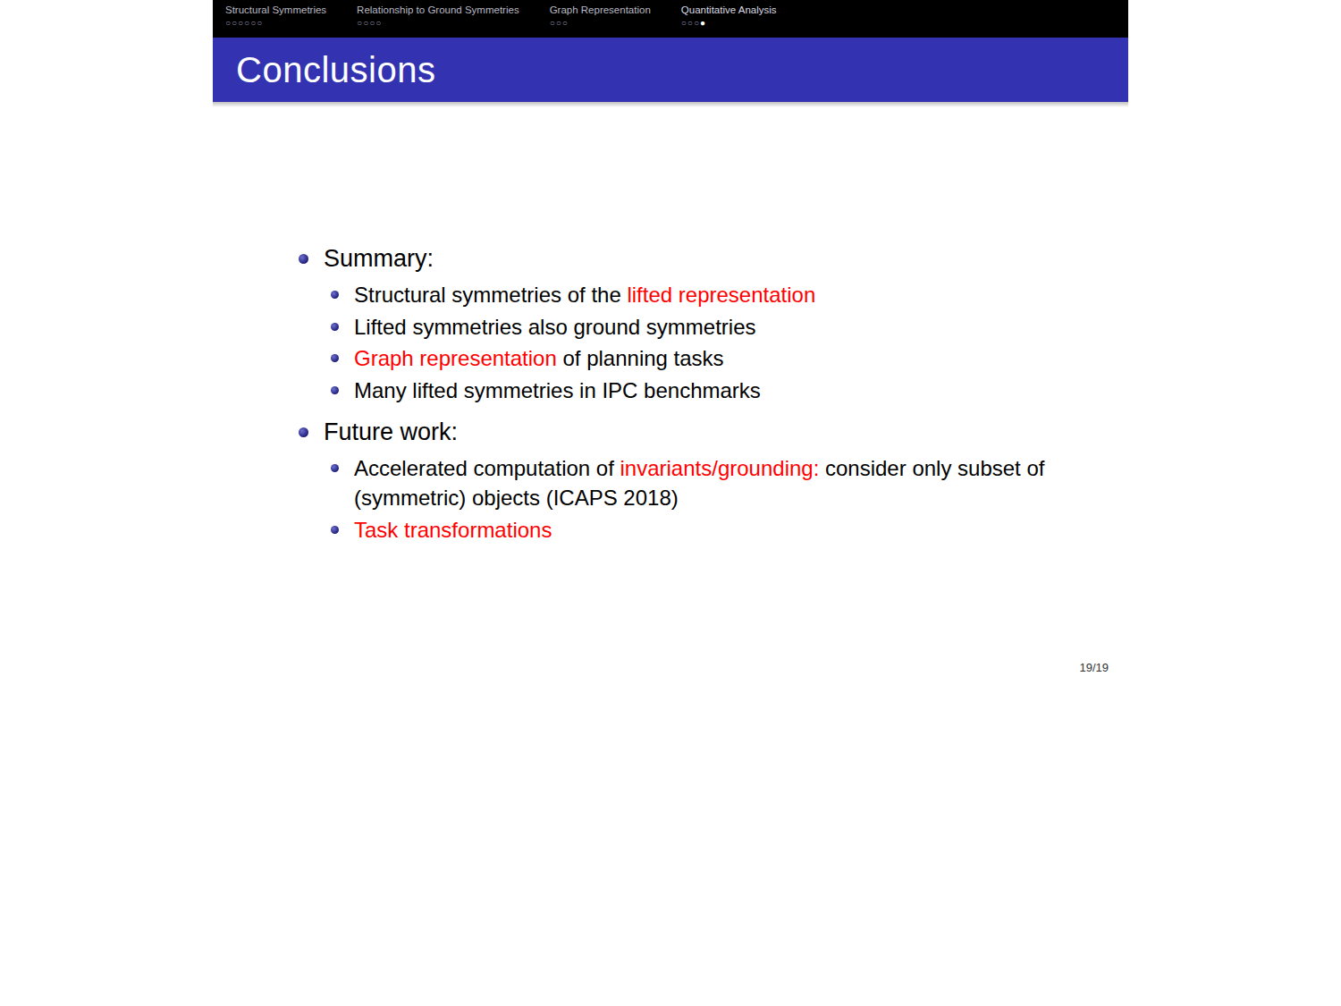Structural Symmetries ○○○○○○
Relationship to Ground Symmetries ○○○○
Graph Representation ○○○
Quantitative Analysis ○○○●
Conclusions
Summary:
Structural symmetries of the lifted representation
Lifted symmetries also ground symmetries
Graph representation of planning tasks
Many lifted symmetries in IPC benchmarks
Future work:
Accelerated computation of invariants/grounding: consider only subset of (symmetric) objects (ICAPS 2018)
Task transformations
19/19